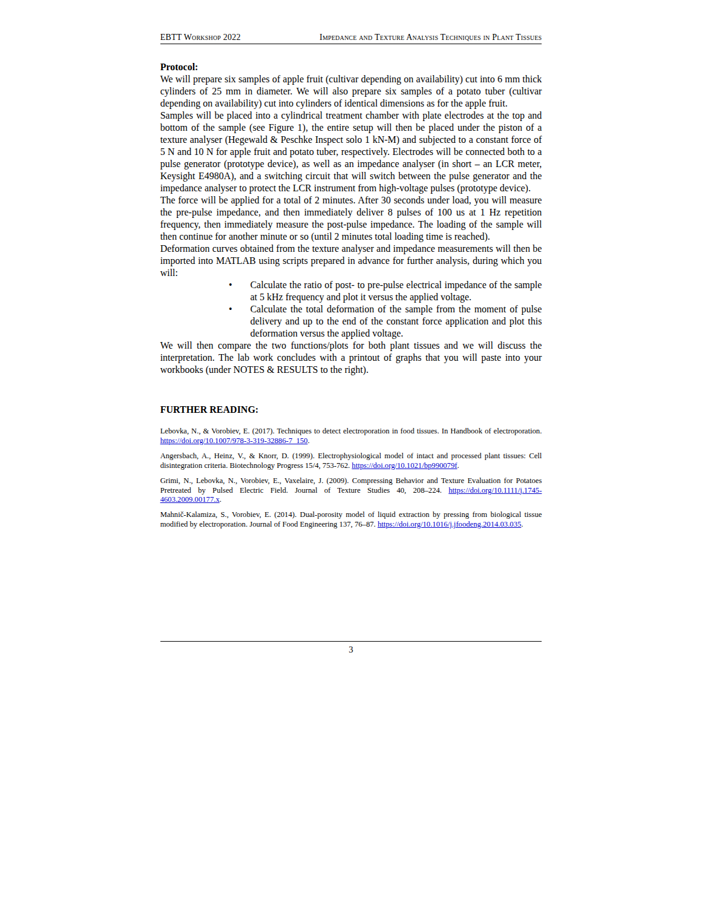EBTT Workshop 2022
Impedance and Texture Analysis Techniques in Plant Tissues
Protocol:
We will prepare six samples of apple fruit (cultivar depending on availability) cut into 6 mm thick cylinders of 25 mm in diameter. We will also prepare six samples of a potato tuber (cultivar depending on availability) cut into cylinders of identical dimensions as for the apple fruit.
Samples will be placed into a cylindrical treatment chamber with plate electrodes at the top and bottom of the sample (see Figure 1), the entire setup will then be placed under the piston of a texture analyser (Hegewald & Peschke Inspect solo 1 kN-M) and subjected to a constant force of 5 N and 10 N for apple fruit and potato tuber, respectively. Electrodes will be connected both to a pulse generator (prototype device), as well as an impedance analyser (in short – an LCR meter, Keysight E4980A), and a switching circuit that will switch between the pulse generator and the impedance analyser to protect the LCR instrument from high-voltage pulses (prototype device).
The force will be applied for a total of 2 minutes. After 30 seconds under load, you will measure the pre-pulse impedance, and then immediately deliver 8 pulses of 100 us at 1 Hz repetition frequency, then immediately measure the post-pulse impedance. The loading of the sample will then continue for another minute or so (until 2 minutes total loading time is reached).
Deformation curves obtained from the texture analyser and impedance measurements will then be imported into MATLAB using scripts prepared in advance for further analysis, during which you will:
Calculate the ratio of post- to pre-pulse electrical impedance of the sample at 5 kHz frequency and plot it versus the applied voltage.
Calculate the total deformation of the sample from the moment of pulse delivery and up to the end of the constant force application and plot this deformation versus the applied voltage.
We will then compare the two functions/plots for both plant tissues and we will discuss the interpretation. The lab work concludes with a printout of graphs that you will paste into your workbooks (under NOTES & RESULTS to the right).
FURTHER READING:
Lebovka, N., & Vorobiev, E. (2017). Techniques to detect electroporation in food tissues. In Handbook of electroporation. https://doi.org/10.1007/978-3-319-32886-7_150.
Angersbach, A., Heinz, V., & Knorr, D. (1999). Electrophysiological model of intact and processed plant tissues: Cell disintegration criteria. Biotechnology Progress 15/4, 753-762. https://doi.org/10.1021/bp990079f.
Grimi, N., Lebovka, N., Vorobiev, E., Vaxelaire, J. (2009). Compressing Behavior and Texture Evaluation for Potatoes Pretreated by Pulsed Electric Field. Journal of Texture Studies 40, 208–224. https://doi.org/10.1111/j.1745-4603.2009.00177.x.
Mahnič-Kalamiza, S., Vorobiev, E. (2014). Dual-porosity model of liquid extraction by pressing from biological tissue modified by electroporation. Journal of Food Engineering 137, 76–87. https://doi.org/10.1016/j.jfoodeng.2014.03.035.
3